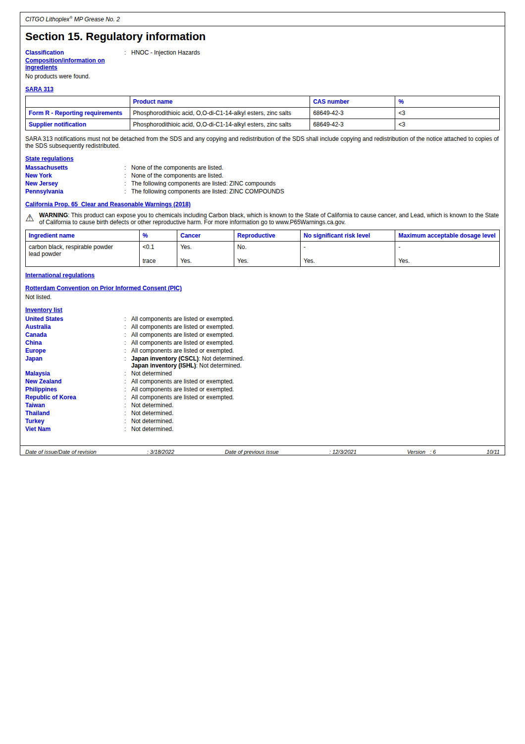CITGO Lithoplex® MP Grease No. 2
Section 15. Regulatory information
Classification
:
HNOC - Injection Hazards
Composition/information on ingredients
No products were found.
SARA 313
| | Product name | CAS number | % |
| --- | --- | --- | --- |
| Form R - Reporting requirements | Phosphorodithioic acid, O,O-di-C1-14-alkyl esters, zinc salts | 68649-42-3 | <3 |
| Supplier notification | Phosphorodithioic acid, O,O-di-C1-14-alkyl esters, zinc salts | 68649-42-3 | <3 |
SARA 313 notifications must not be detached from the SDS and any copying and redistribution of the SDS shall include copying and redistribution of the notice attached to copies of the SDS subsequently redistributed.
State regulations
Massachusetts
:
None of the components are listed.
New York
:
None of the components are listed.
New Jersey
:
The following components are listed: ZINC compounds
Pennsylvania
:
The following components are listed: ZINC COMPOUNDS
California Prop. 65 Clear and Reasonable Warnings (2018)
⚠
WARNING: This product can expose you to chemicals including Carbon black, which is known to the State of California to cause cancer, and Lead, which is known to the State of California to cause birth defects or other reproductive harm. For more information go to www.P65Warnings.ca.gov.
| Ingredient name | % | Cancer | Reproductive | No significant risk level | Maximum acceptable dosage level |
| --- | --- | --- | --- | --- | --- |
| carbon black, respirable powder lead powder | <0.1 trace | Yes. Yes. | No. Yes. | - Yes. | - Yes. |
International regulations
Rotterdam Convention on Prior Informed Consent (PIC)
Not listed.
Inventory list
United States
:
All components are listed or exempted.
Australia
:
All components are listed or exempted.
Canada
:
All components are listed or exempted.
China
:
All components are listed or exempted.
Europe
:
All components are listed or exempted.
Japan
:
Japan inventory (CSCL): Not determined.
Japan inventory (ISHL): Not determined.
Malaysia
:
Not determined
New Zealand
:
All components are listed or exempted.
Philippines
:
All components are listed or exempted.
Republic of Korea
:
All components are listed or exempted.
Taiwan
:
Not determined.
Thailand
:
Not determined.
Turkey
:
Not determined.
Viet Nam
:
Not determined.
Date of issue/Date of revision : 3/18/2022 Date of previous issue : 12/3/2021 Version : 6 10/11